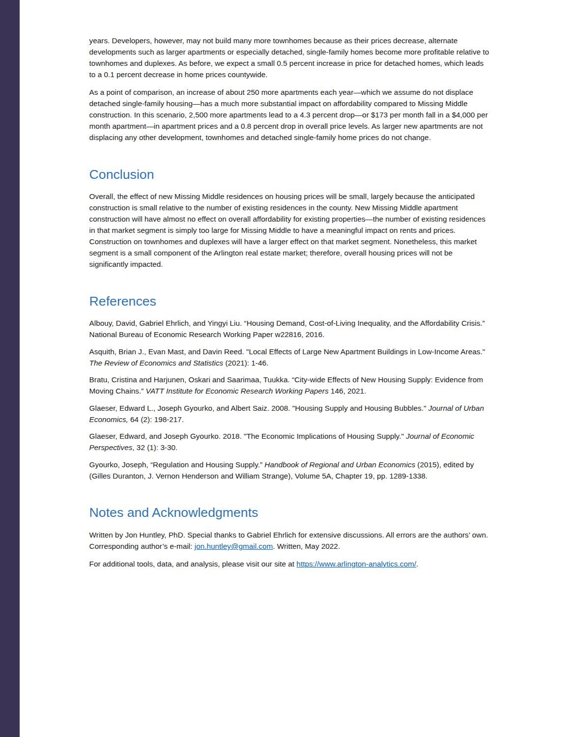years. Developers, however, may not build many more townhomes because as their prices decrease, alternate developments such as larger apartments or especially detached, single-family homes become more profitable relative to townhomes and duplexes. As before, we expect a small 0.5 percent increase in price for detached homes, which leads to a 0.1 percent decrease in home prices countywide.
As a point of comparison, an increase of about 250 more apartments each year—which we assume do not displace detached single-family housing—has a much more substantial impact on affordability compared to Missing Middle construction. In this scenario, 2,500 more apartments lead to a 4.3 percent drop—or $173 per month fall in a $4,000 per month apartment—in apartment prices and a 0.8 percent drop in overall price levels. As larger new apartments are not displacing any other development, townhomes and detached single-family home prices do not change.
Conclusion
Overall, the effect of new Missing Middle residences on housing prices will be small, largely because the anticipated construction is small relative to the number of existing residences in the county. New Missing Middle apartment construction will have almost no effect on overall affordability for existing properties—the number of existing residences in that market segment is simply too large for Missing Middle to have a meaningful impact on rents and prices. Construction on townhomes and duplexes will have a larger effect on that market segment. Nonetheless, this market segment is a small component of the Arlington real estate market; therefore, overall housing prices will not be significantly impacted.
References
Albouy, David, Gabriel Ehrlich, and Yingyi Liu. “Housing Demand, Cost-of-Living Inequality, and the Affordability Crisis.” National Bureau of Economic Research Working Paper w22816, 2016.
Asquith, Brian J., Evan Mast, and Davin Reed. "Local Effects of Large New Apartment Buildings in Low-Income Areas." The Review of Economics and Statistics (2021): 1-46.
Bratu, Cristina and Harjunen, Oskari and Saarimaa, Tuukka. “City-wide Effects of New Housing Supply: Evidence from Moving Chains.” VATT Institute for Economic Research Working Papers 146, 2021.
Glaeser, Edward L., Joseph Gyourko, and Albert Saiz. 2008. "Housing Supply and Housing Bubbles." Journal of Urban Economics, 64 (2): 198-217.
Glaeser, Edward, and Joseph Gyourko. 2018. "The Economic Implications of Housing Supply." Journal of Economic Perspectives, 32 (1): 3-30.
Gyourko, Joseph, “Regulation and Housing Supply.” Handbook of Regional and Urban Economics (2015), edited by (Gilles Duranton, J. Vernon Henderson and William Strange), Volume 5A, Chapter 19, pp. 1289-1338.
Notes and Acknowledgments
Written by Jon Huntley, PhD. Special thanks to Gabriel Ehrlich for extensive discussions. All errors are the authors’ own. Corresponding author’s e-mail: jon.huntley@gmail.com. Written, May 2022.
For additional tools, data, and analysis, please visit our site at https://www.arlington-analytics.com/.